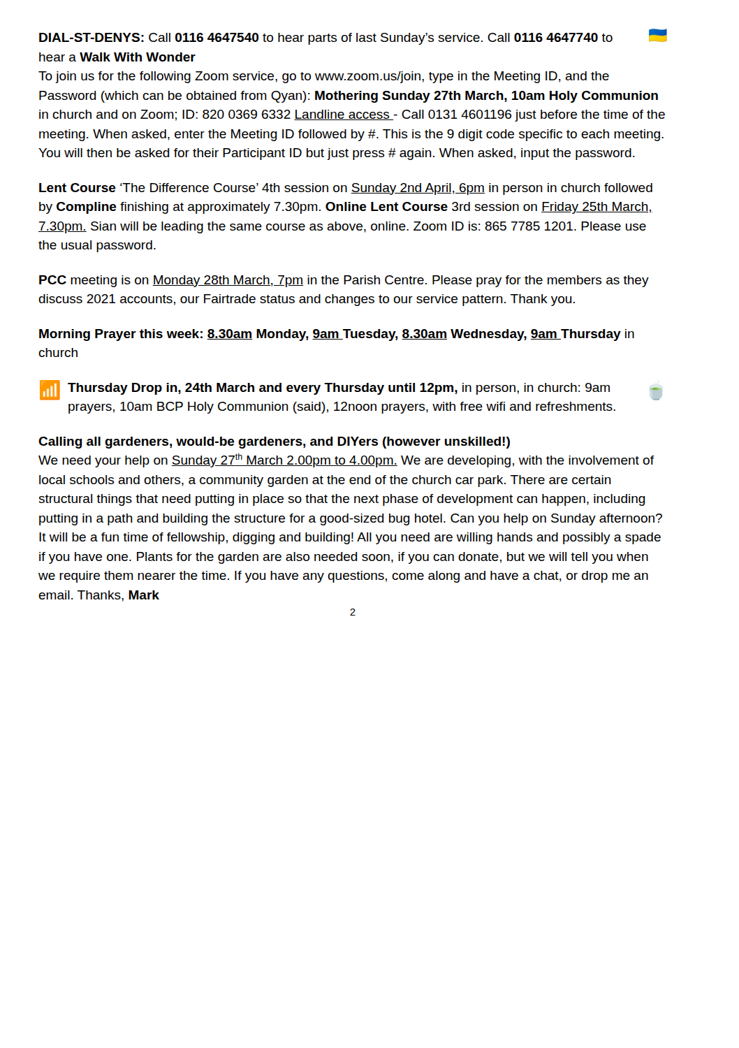🇺🇦DIAL-ST-DENYS: Call 0116 4647540 to hear parts of last Sunday’s service. Call 0116 4647740 to hear a Walk With Wonder
To join us for the following Zoom service, go to www.zoom.us/join, type in the Meeting ID, and the Password (which can be obtained from Qyan): Mothering Sunday 27th March, 10am Holy Communion in church and on Zoom; ID: 820 0369 6332 Landline access - Call 0131 4601196 just before the time of the meeting. When asked, enter the Meeting ID followed by #. This is the 9 digit code specific to each meeting. You will then be asked for their Participant ID but just press # again. When asked, input the password.
Lent Course ‘The Difference Course’ 4th session on Sunday 2nd April, 6pm in person in church followed by Compline finishing at approximately 7.30pm. Online Lent Course 3rd session on Friday 25th March, 7.30pm. Sian will be leading the same course as above, online. Zoom ID is: 865 7785 1201. Please use the usual password.
PCC meeting is on Monday 28th March, 7pm in the Parish Centre. Please pray for the members as they discuss 2021 accounts, our Fairtrade status and changes to our service pattern. Thank you.
Morning Prayer this week: 8.30am Monday, 9am Tuesday, 8.30am Wednesday, 9am Thursday in church
📶
Thursday Drop in, 24th March and every Thursday until 12pm, in person, in church: 9am prayers, 10am BCP Holy Communion (said), 12noon prayers, with free wifi and refreshments.
🍵
Calling all gardeners, would-be gardeners, and DIYers (however unskilled!)
We need your help on Sunday 27th March 2.00pm to 4.00pm. We are developing, with the involvement of local schools and others, a community garden at the end of the church car park. There are certain structural things that need putting in place so that the next phase of development can happen, including putting in a path and building the structure for a good-sized bug hotel. Can you help on Sunday afternoon? It will be a fun time of fellowship, digging and building! All you need are willing hands and possibly a spade if you have one. Plants for the garden are also needed soon, if you can donate, but we will tell you when we require them nearer the time. If you have any questions, come along and have a chat, or drop me an email. Thanks, Mark
2